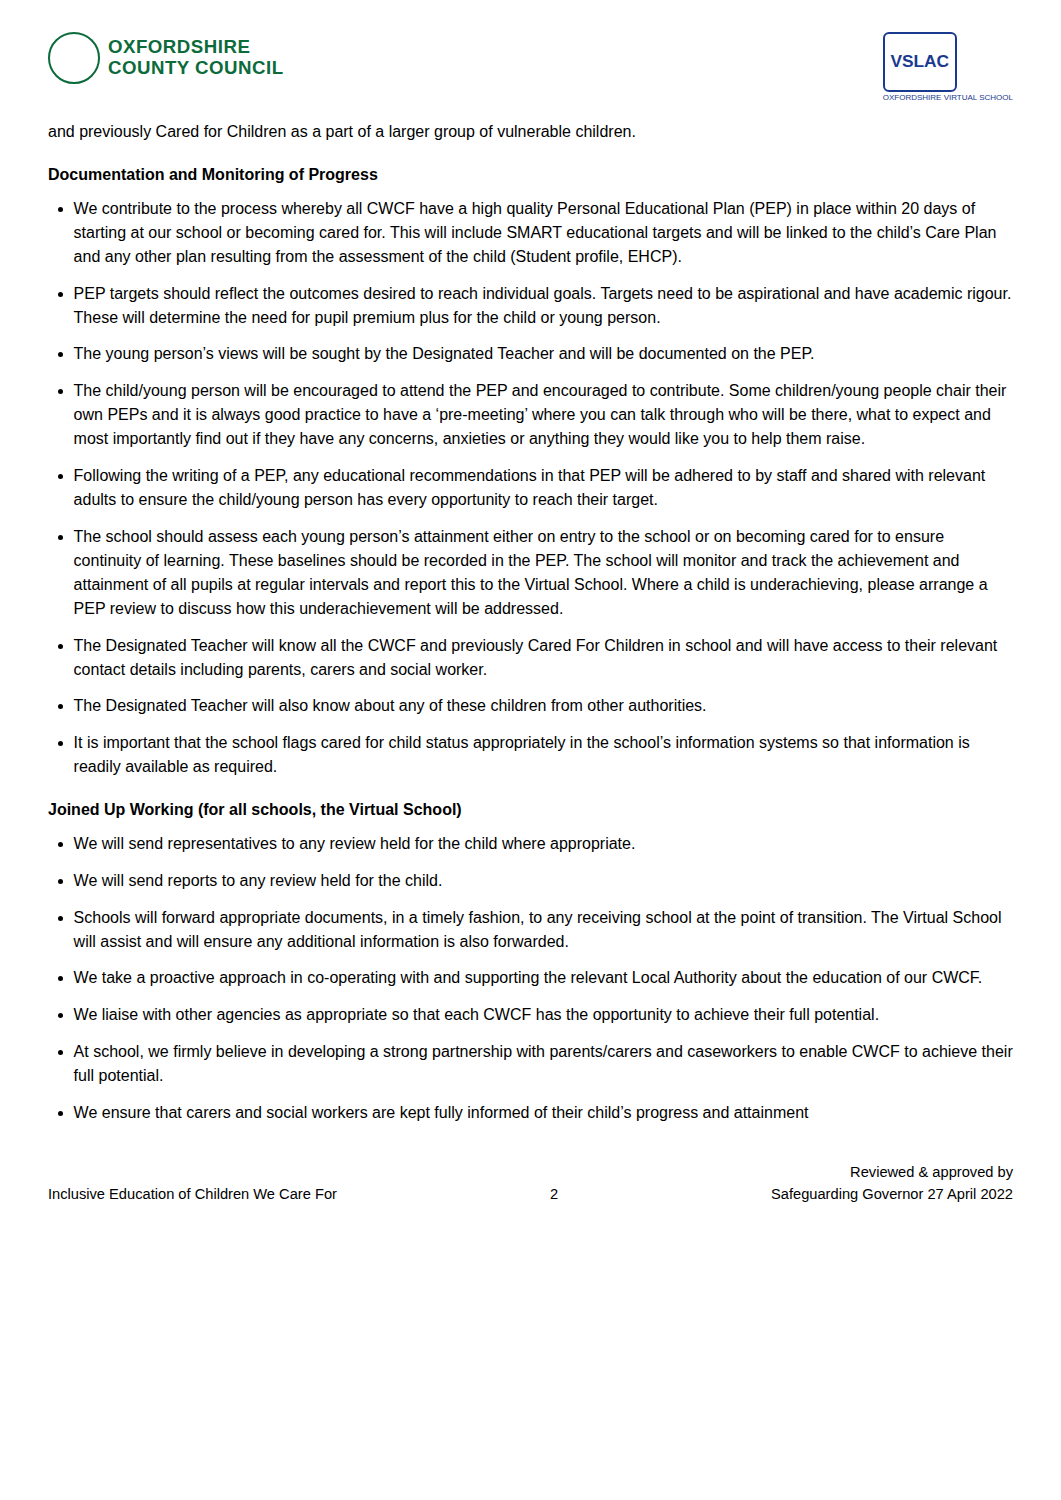OXFORDSHIRE
COUNTY COUNCIL
VSLAC
OXFORDSHIRE VIRTUAL SCHOOL
and previously Cared for Children as a part of a larger group of vulnerable children.
Documentation and Monitoring of Progress
We contribute to the process whereby all CWCF have a high quality Personal Educational Plan (PEP) in place within 20 days of starting at our school or becoming cared for. This will include SMART educational targets and will be linked to the child’s Care Plan and any other plan resulting from the assessment of the child (Student profile, EHCP).
PEP targets should reflect the outcomes desired to reach individual goals. Targets need to be aspirational and have academic rigour. These will determine the need for pupil premium plus for the child or young person.
The young person’s views will be sought by the Designated Teacher and will be documented on the PEP.
The child/young person will be encouraged to attend the PEP and encouraged to contribute. Some children/young people chair their own PEPs and it is always good practice to have a ‘pre-meeting’ where you can talk through who will be there, what to expect and most importantly find out if they have any concerns, anxieties or anything they would like you to help them raise.
Following the writing of a PEP, any educational recommendations in that PEP will be adhered to by staff and shared with relevant adults to ensure the child/young person has every opportunity to reach their target.
The school should assess each young person’s attainment either on entry to the school or on becoming cared for to ensure continuity of learning. These baselines should be recorded in the PEP. The school will monitor and track the achievement and attainment of all pupils at regular intervals and report this to the Virtual School. Where a child is underachieving, please arrange a PEP review to discuss how this underachievement will be addressed.
The Designated Teacher will know all the CWCF and previously Cared For Children in school and will have access to their relevant contact details including parents, carers and social worker.
The Designated Teacher will also know about any of these children from other authorities.
It is important that the school flags cared for child status appropriately in the school’s information systems so that information is readily available as required.
Joined Up Working (for all schools, the Virtual School)
We will send representatives to any review held for the child where appropriate.
We will send reports to any review held for the child.
Schools will forward appropriate documents, in a timely fashion, to any receiving school at the point of transition. The Virtual School will assist and will ensure any additional information is also forwarded.
We take a proactive approach in co-operating with and supporting the relevant Local Authority about the education of our CWCF.
We liaise with other agencies as appropriate so that each CWCF has the opportunity to achieve their full potential.
At school, we firmly believe in developing a strong partnership with parents/carers and caseworkers to enable CWCF to achieve their full potential.
We ensure that carers and social workers are kept fully informed of their child’s progress and attainment
Inclusive Education of Children We Care For
2
Reviewed & approved by
Safeguarding Governor 27 April 2022